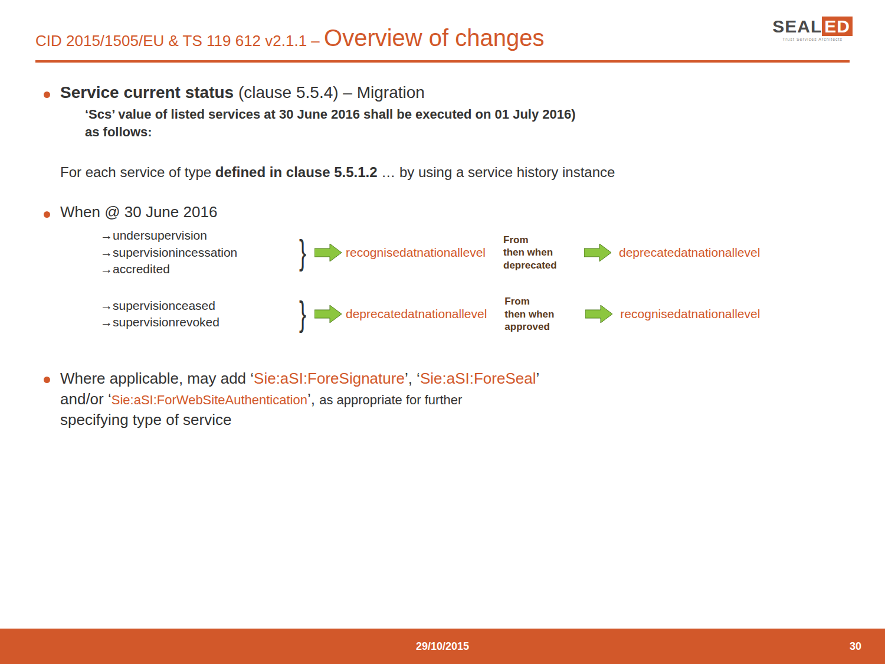SEALED
Trust Services Architects
CID 2015/1505/EU & TS 119 612 v2.1.1 – Overview of changes
Service current status (clause 5.5.4) – Migration
‘Scs’ value of listed services at 30 June 2016 shall be executed on 01 July 2016)
as follows:
For each service of type defined in clause 5.5.1.2 … by using a service history instance
When @ 30 June 2016
→undersupervision
→supervisionincessation
→accredited
}
recognisedatnationallevel
From
then when
deprecated
deprecatedatnationallevel
→supervisionceased
→supervisionrevoked
}
deprecatedatnationallevel
From
then when
approved
recognisedatnationallevel
Where applicable, may add ‘Sie:aSI:ForeSignature’, ‘Sie:aSI:ForeSeal’
and/or ‘Sie:aSI:ForWebSiteAuthentication’, as appropriate for further
specifying type of service
29/10/2015
30